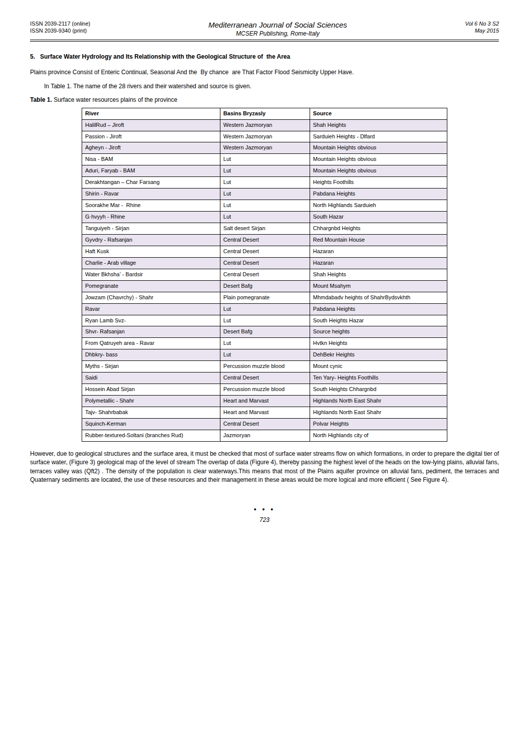ISSN 2039-2117 (online)
ISSN 2039-9340 (print)
Mediterranean Journal of Social Sciences
MCSER Publishing, Rome-Italy
Vol 6 No 3 S2
May 2015
5. Surface Water Hydrology and Its Relationship with the Geological Structure of the Area
Plains province Consist of Enteric Continual, Seasonal And the By chance are That Factor Flood Seismicity Upper Have.
In Table 1. The name of the 28 rivers and their watershed and source is given.
Table 1. Surface water resources plains of the province
| River | Basins Bryzasly | Source |
| --- | --- | --- |
| HalilRud – Jiroft | Western Jazmoryan | Shah Heights |
| Passion - Jiroft | Western Jazmoryan | Sarduieh Heights - Dlfard |
| Agheyn - Jiroft | Western Jazmoryan | Mountain Heights obvious |
| Nisa - BAM | Lut | Mountain Heights obvious |
| Aduri, Faryab - BAM | Lut | Mountain Heights obvious |
| Derakhtangan – Char Farsang | Lut | Heights Foothills |
| Shirin - Ravar | Lut | Pabdana Heights |
| Soorakhe Mar - Rhine | Lut | North Highlands Sarduieh |
| G·hvyyh - Rhine | Lut | South Hazar |
| Tanguiyeh - Sirjan | Salt desert Sirjan | Chhargnbd Heights |
| Gyvdry - Rafsanjan | Central Desert | Red Mountain House |
| Haft Kusk | Central Desert | Hazaran |
| Charlie - Arab village | Central Desert | Hazaran |
| Water Bkhsha’ - Bardsir | Central Desert | Shah Heights |
| Pomegranate | Desert Bafg | Mount Msahym |
| Jowzam (Chavrchy) - Shahr | Plain pomegranate | Mhmdabadv heights of ShahrBydsvkhth |
| Ravar | Lut | Pabdana Heights |
| Ryan Lamb Svz- | Lut | South Heights Hazar |
| Shvr- Rafsanjan | Desert Bafg | Source heights |
| From Qatruyeh area - Ravar | Lut | Hvtkn Heights |
| Dhbkry- bass | Lut | DehBekr Heights |
| Myths - Sirjan | Percussion muzzle blood | Mount cynic |
| Saidi | Central Desert | Ten Yary- Heights Foothills |
| Hossein Abad Sirjan | Percussion muzzle blood | South Heights Chhargnbd |
| Polymetallic - Shahr | Heart and Marvast | Highlands North East Shahr |
| Tajv- Shahrbabak | Heart and Marvast | Highlands North East Shahr |
| Squinch-Kerman | Central Desert | Polvar Heights |
| Rubber-textured-Soltani (branches Rud) | Jazmoryan | North Highlands city of |
However, due to geological structures and the surface area, it must be checked that most of surface water streams flow on which formations, in order to prepare the digital tier of surface water, (Figure 3) geological map of the level of stream The overlap of data (Figure 4), thereby passing the highest level of the heads on the low-lying plains, alluvial fans, terraces valley was (Qft2) . The density of the population is clear waterways.This means that most of the Plains aquifer province on alluvial fans, pediment, the terraces and Quaternary sediments are located, the use of these resources and their management in these areas would be more logical and more efficient ( See Figure 4).
• • •
723